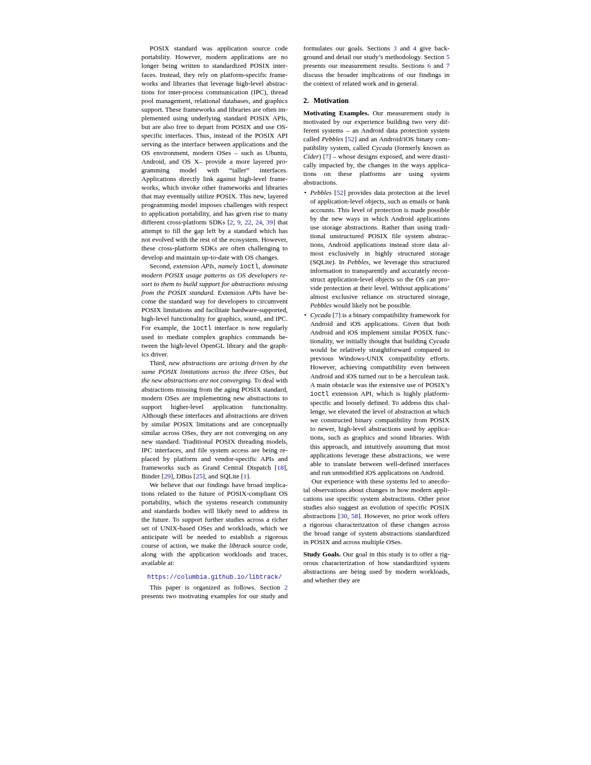POSIX standard was application source code portability. However, modern applications are no longer being written to standardized POSIX interfaces. Instead, they rely on platform-specific frameworks and libraries that leverage high-level abstractions for inter-process communication (IPC), thread pool management, relational databases, and graphics support. These frameworks and libraries are often implemented using underlying standard POSIX APIs, but are also free to depart from POSIX and use OS-specific interfaces. Thus, instead of the POSIX API serving as the interface between applications and the OS environment, modern OSes – such as Ubuntu, Android, and OS X– provide a more layered programming model with “taller” interfaces. Applications directly link against high-level frameworks, which invoke other frameworks and libraries that may eventually utilize POSIX. This new, layered programming model imposes challenges with respect to application portability, and has given rise to many different cross-platform SDKs [2, 9, 22, 24, 39] that attempt to fill the gap left by a standard which has not evolved with the rest of the ecosystem. However, these cross-platform SDKs are often challenging to develop and maintain up-to-date with OS changes.
Second, extension APIs, namely ioctl, dominate modern POSIX usage patterns as OS developers resort to them to build support for abstractions missing from the POSIX standard. Extension APIs have become the standard way for developers to circumvent POSIX limitations and facilitate hardware-supported, high-level functionality for graphics, sound, and IPC. For example, the ioctl interface is now regularly used to mediate complex graphics commands between the high-level OpenGL library and the graphics driver.
Third, new abstractions are arising driven by the same POSIX limitations across the three OSes, but the new abstractions are not converging. To deal with abstractions missing from the aging POSIX standard, modern OSes are implementing new abstractions to support higher-level application functionality. Although these interfaces and abstractions are driven by similar POSIX limitations and are conceptually similar across OSes, they are not converging on any new standard. Traditional POSIX threading models, IPC interfaces, and file system access are being replaced by platform and vendor-specific APIs and frameworks such as Grand Central Dispatch [18], Binder [29], DBus [25], and SQLite [1].
We believe that our findings have broad implications related to the future of POSIX-compliant OS portability, which the systems research community and standards bodies will likely need to address in the future. To support further studies across a richer set of UNIX-based OSes and workloads, which we anticipate will be needed to establish a rigorous course of action, we make the libtrack source code, along with the application workloads and traces, available at:
https://columbia.github.io/libtrack/
This paper is organized as follows. Section 2 presents two motivating examples for our study and formulates our goals. Sections 3 and 4 give background and detail our study’s methodology. Section 5 presents our measurement results. Sections 6 and 7 discuss the broader implications of our findings in the context of related work and in general.
2. Motivation
Motivating Examples. Our measurement study is motivated by our experience building two very different systems – an Android data protection system called Pebbles [52] and an Android/iOS binary compatibility system, called Cycada (formerly known as Cider) [7] – whose designs exposed, and were drastically impacted by, the changes in the ways applications on these platforms are using system abstractions.
Pebbles [52] provides data protection at the level of application-level objects, such as emails or bank accounts. This level of protection is made possible by the new ways in which Android applications use storage abstractions. Rather than using traditional unstructured POSIX file system abstractions, Android applications instead store data almost exclusively in highly structured storage (SQLite). In Pebbles, we leverage this structured information to transparently and accurately reconstruct application-level objects so the OS can provide protection at their level. Without applications’ almost exclusive reliance on structured storage, Pebbles would likely not be possible.
Cycada [7] is a binary compatibility framework for Android and iOS applications. Given that both Android and iOS implement similar POSIX functionality, we initially thought that building Cycada would be relatively straightforward compared to previous Windows-UNIX compatibility efforts. However, achieving compatibility even between Android and iOS turned out to be a herculean task. A main obstacle was the extensive use of POSIX’s ioctl extension API, which is highly platform-specific and loosely defined. To address this challenge, we elevated the level of abstraction at which we constructed binary compatibility from POSIX to newer, high-level abstractions used by applications, such as graphics and sound libraries. With this approach, and intuitively assuming that most applications leverage these abstractions, we were able to translate between well-defined interfaces and run unmodified iOS applications on Android.
Our experience with these systems led to anecdotal observations about changes in how modern applications use specific system abstractions. Other prior studies also suggest an evolution of specific POSIX abstractions [30, 58]. However, no prior work offers a rigorous characterization of these changes across the broad range of system abstractions standardized in POSIX and across multiple OSes.
Study Goals. Our goal in this study is to offer a rigorous characterization of how standardized system abstractions are being used by modern workloads, and whether they are